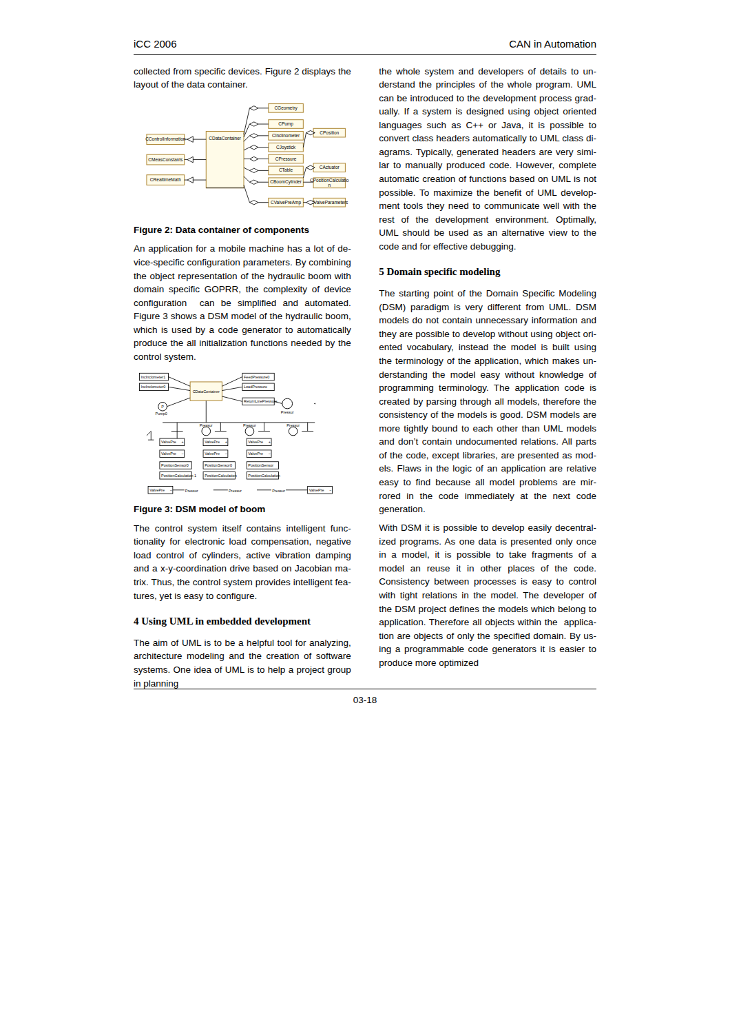iCC 2006
CAN in Automation
collected from specific devices. Figure 2 displays the layout of the data container.
CDataContainer CControlInformation CMeasConstants CRealtimeMath CGeometry CPump CInclinometer CJoystick CPressure CTable CBoomCylinder CValvePreAmp CPosition CActuator CPositionCalculatio n CValveParameters
Figure 2: Data container of components
An application for a mobile machine has a lot of device-specific configuration parameters. By combining the object representation of the hydraulic boom with domain specific GOPRR, the complexity of device configuration can be simplified and automated. Figure 3 shows a DSM model of the hydraulic boom, which is used by a code generator to automatically produce the all initialization functions needed by the control system.
IncInclometer1 IncInclometer0 FeedPressure0 LoadPressure ReturnLinePressure CDataContainer P Pump0 Pressur ValvePre + ValvePre − ValvePre + ValvePre − ValvePre + ValvePre − Pressur Pressur Pressur PositionSensor0 PositionCalculation 1 PositionSensor0 PositionCalculation PositionSensor PositionCalculation ValvePre − ValvePre − Pressur Pressur Pressur
Figure 3: DSM model of boom
The control system itself contains intelligent functionality for electronic load compensation, negative load control of cylinders, active vibration damping and a x-y-coordination drive based on Jacobian matrix. Thus, the control system provides intelligent features, yet is easy to configure.
4 Using UML in embedded development
The aim of UML is to be a helpful tool for analyzing, architecture modeling and the creation of software systems. One idea of UML is to help a project group in planning
the whole system and developers of details to understand the principles of the whole program. UML can be introduced to the development process gradually. If a system is designed using object oriented languages such as C++ or Java, it is possible to convert class headers automatically to UML class diagrams. Typically, generated headers are very similar to manually produced code. However, complete automatic creation of functions based on UML is not possible. To maximize the benefit of UML development tools they need to communicate well with the rest of the development environment. Optimally, UML should be used as an alternative view to the code and for effective debugging.
5 Domain specific modeling
The starting point of the Domain Specific Modeling (DSM) paradigm is very different from UML. DSM models do not contain unnecessary information and they are possible to develop without using object oriented vocabulary, instead the model is built using the terminology of the application, which makes understanding the model easy without knowledge of programming terminology. The application code is created by parsing through all models, therefore the consistency of the models is good. DSM models are more tightly bound to each other than UML models and don’t contain undocumented relations. All parts of the code, except libraries, are presented as models. Flaws in the logic of an application are relative easy to find because all model problems are mirrored in the code immediately at the next code generation.
With DSM it is possible to develop easily decentralized programs. As one data is presented only once in a model, it is possible to take fragments of a model an reuse it in other places of the code. Consistency between processes is easy to control with tight relations in the model. The developer of the DSM project defines the models which belong to application. Therefore all objects within the application are objects of only the specified domain. By using a programmable code generators it is easier to produce more optimized
03-18